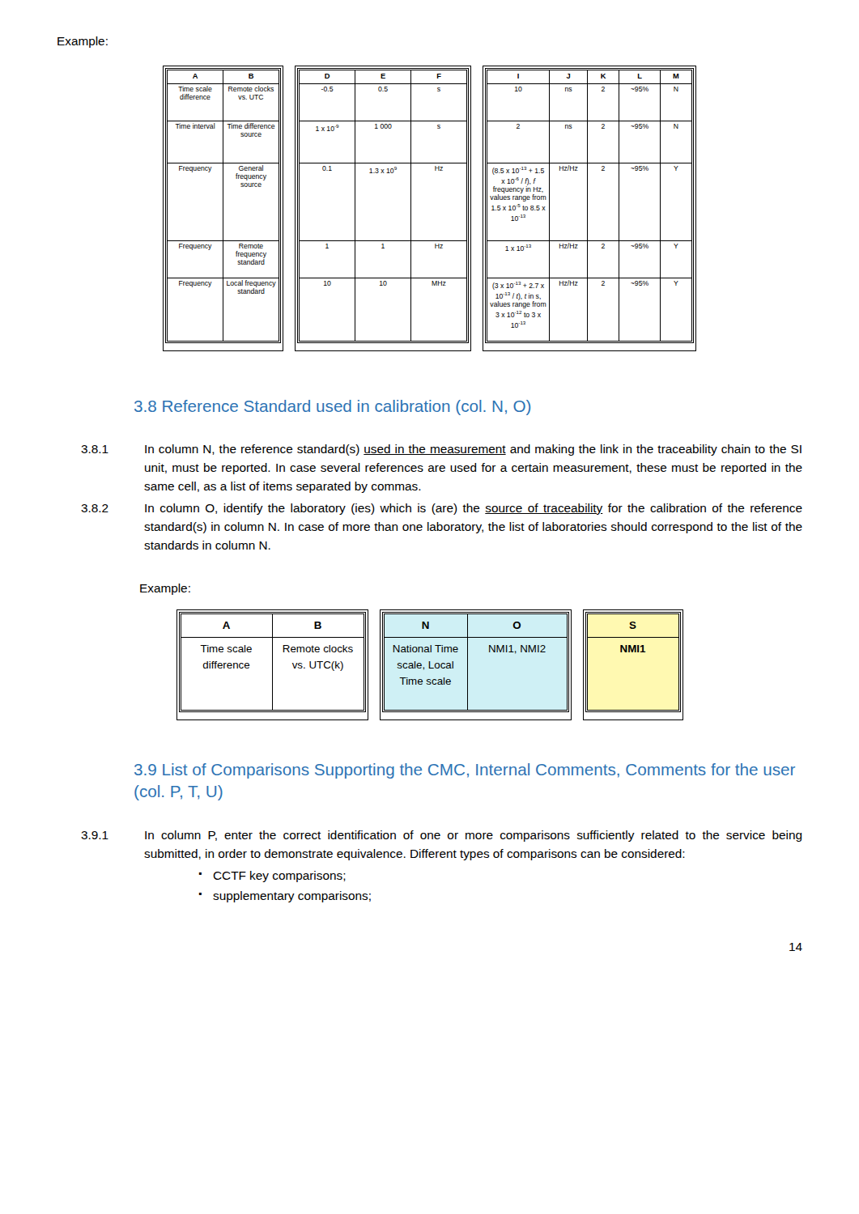Example:
| A | B |
| --- | --- |
| Time scale difference | Remote clocks vs. UTC |
| Time interval | Time difference source |
| Frequency | General frequency source |
| Frequency | Remote frequency standard |
| Frequency | Local frequency standard |
| D | E | F |
| --- | --- | --- |
| -0.5 | 0.5 | s |
| 1 x 10 -9 | 1 000 | s |
| 0.1 | 1.3 x 10 9 | Hz |
| 1 | 1 | Hz |
| 10 | 10 | MHz |
| I | J | K | L | M |
| --- | --- | --- | --- | --- |
| 10 | ns | 2 | ~95% | N |
| 2 | ns | 2 | ~95% | N |
| (8.5 x 10 -13 + 1.5 x 10 -6 / f ), f frequency in Hz, values range from 1.5 x 10 -5 to 8.5 x 10 -13 | Hz/Hz | 2 | ~95% | Y |
| 1 x 10 -13 | Hz/Hz | 2 | ~95% | Y |
| (3 x 10 -13 + 2.7 x 10 -13 / t ), t in s, values range from 3 x 10 -12 to 3 x 10 -13 | Hz/Hz | 2 | ~95% | Y |
3.8 Reference Standard used in calibration (col. N, O)
3.8.1
In column N, the reference standard(s) used in the measurement and making the link in the traceability chain to the SI unit, must be reported. In case several references are used for a certain measurement, these must be reported in the same cell, as a list of items separated by commas.
3.8.2
In column O, identify the laboratory (ies) which is (are) the source of traceability for the calibration of the reference standard(s) in column N. In case of more than one laboratory, the list of laboratories should correspond to the list of the standards in column N.
Example:
| A | B |
| --- | --- |
| Time scale difference | Remote clocks vs. UTC(k) |
| N | O |
| --- | --- |
| National Time scale, Local Time scale | NMI1, NMI2 |
| S |
| --- |
| NMI1 |
3.9 List of Comparisons Supporting the CMC, Internal Comments, Comments for the user (col. P, T, U)
3.9.1
In column P, enter the correct identification of one or more comparisons sufficiently related to the service being submitted, in order to demonstrate equivalence. Different types of comparisons can be considered:
CCTF key comparisons;
supplementary comparisons;
14